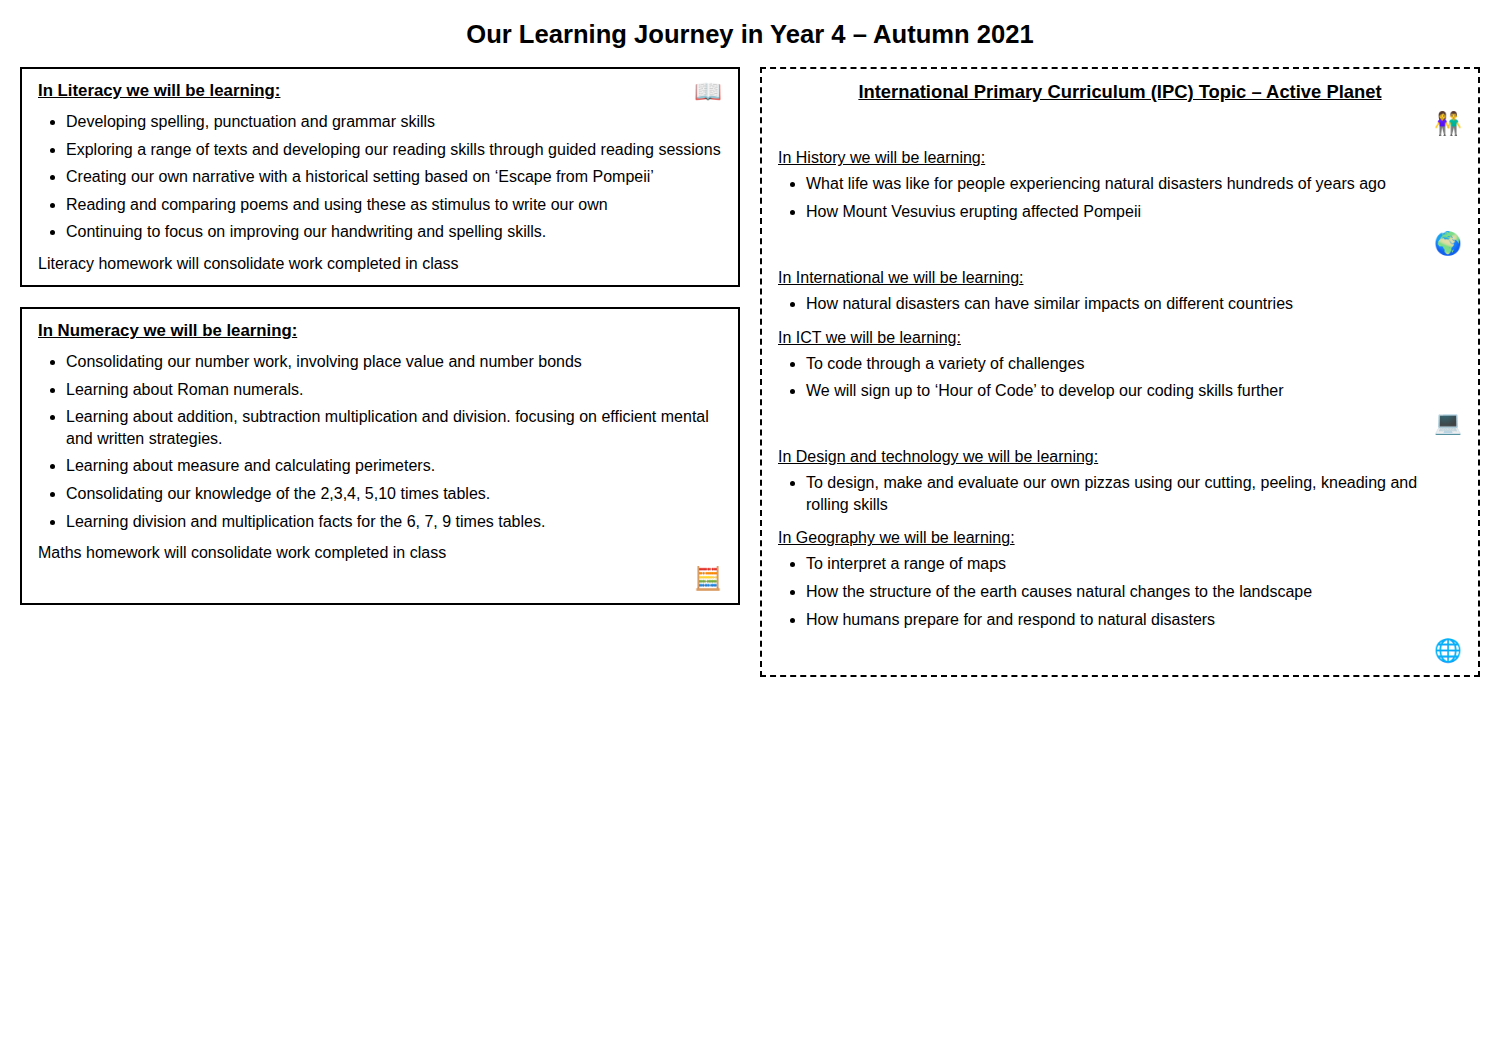Our Learning Journey in Year 4 – Autumn 2021
📖
In Literacy we will be learning:
Developing spelling, punctuation and grammar skills
Exploring a range of texts and developing our reading skills through guided reading sessions
Creating our own narrative with a historical setting based on ‘Escape from Pompeii’
Reading and comparing poems and using these as stimulus to write our own
Continuing to focus on improving our handwriting and spelling skills.
Literacy homework will consolidate work completed in class
In Numeracy we will be learning:
Consolidating our number work, involving place value and number bonds
Learning about Roman numerals.
Learning about addition, subtraction multiplication and division. focusing on efficient mental and written strategies.
Learning about measure and calculating perimeters.
Consolidating our knowledge of the 2,3,4, 5,10 times tables.
Learning division and multiplication facts for the 6, 7, 9 times tables.
Maths homework will consolidate work completed in class
🧮
International Primary Curriculum (IPC) Topic – Active Planet
👫
In History we will be learning:
What life was like for people experiencing natural disasters hundreds of years ago
How Mount Vesuvius erupting affected Pompeii
🌍
In International we will be learning:
How natural disasters can have similar impacts on different countries
In ICT we will be learning:
To code through a variety of challenges
We will sign up to ‘Hour of Code’ to develop our coding skills further
💻
In Design and technology we will be learning:
To design, make and evaluate our own pizzas using our cutting, peeling, kneading and rolling skills
In Geography we will be learning:
To interpret a range of maps
How the structure of the earth causes natural changes to the landscape
How humans prepare for and respond to natural disasters
🌐